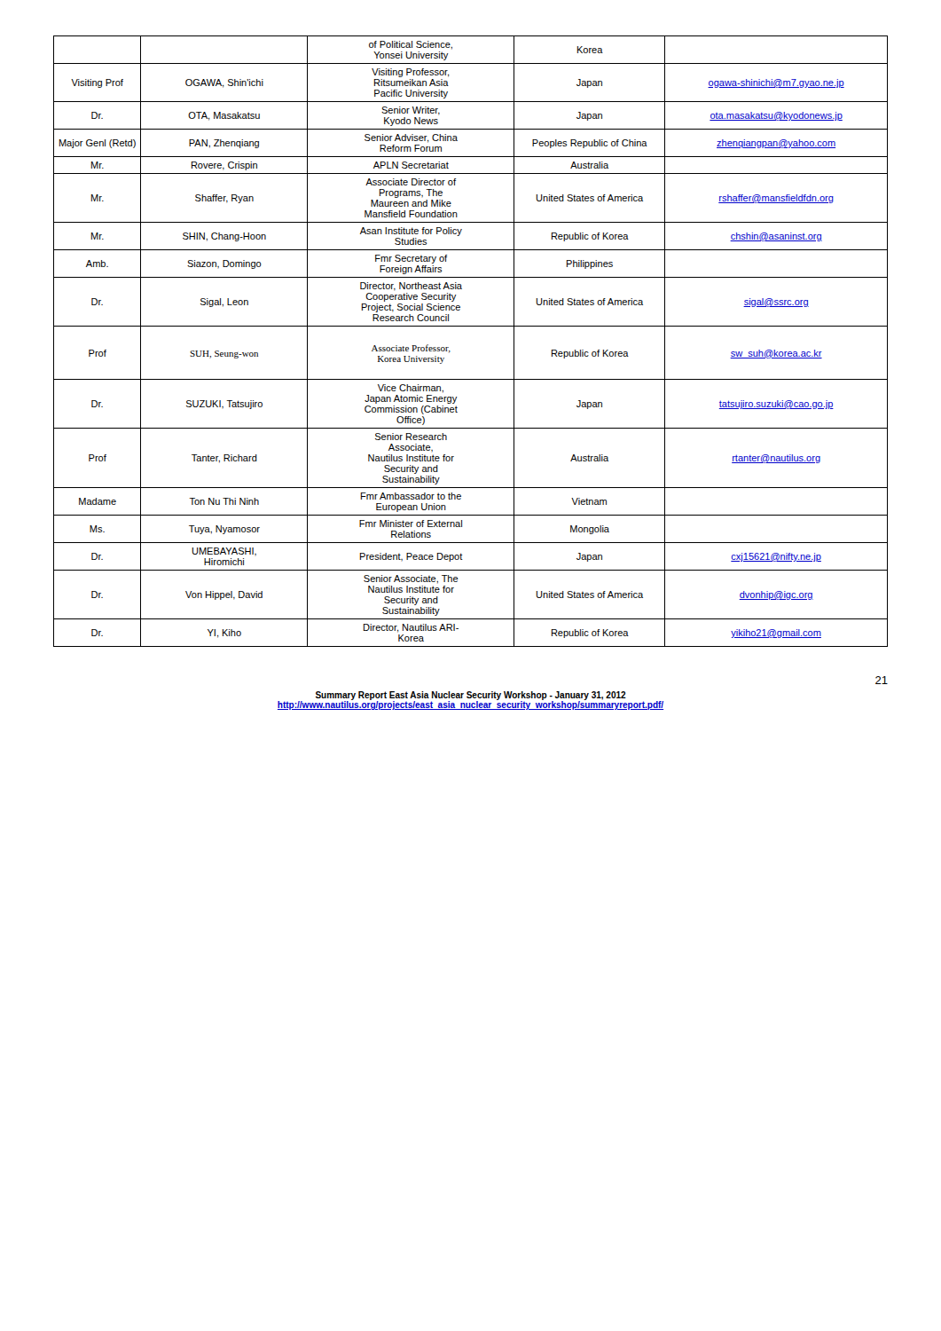| | | of Political Science, Yonsei University | Korea | |
| Visiting Prof | OGAWA, Shin'ichi | Visiting Professor, Ritsumeikan Asia Pacific University | Japan | ogawa-shinichi@m7.gyao.ne.jp |
| Dr. | OTA, Masakatsu | Senior Writer, Kyodo News | Japan | ota.masakatsu@kyodonews.jp |
| Major Genl (Retd) | PAN, Zhenqiang | Senior Adviser, China Reform Forum | Peoples Republic of China | zhenqiangpan@yahoo.com |
| Mr. | Rovere, Crispin | APLN Secretariat | Australia | |
| Mr. | Shaffer, Ryan | Associate Director of Programs, The Maureen and Mike Mansfield Foundation | United States of America | rshaffer@mansfieldfdn.org |
| Mr. | SHIN, Chang-Hoon | Asan Institute for Policy Studies | Republic of Korea | chshin@asaninst.org |
| Amb. | Siazon, Domingo | Fmr Secretary of Foreign Affairs | Philippines | |
| Dr. | Sigal, Leon | Director, Northeast Asia Cooperative Security Project, Social Science Research Council | United States of America | sigal@ssrc.org |
| Prof | SUH, Seung-won | Associate Professor, Korea University | Republic of Korea | sw_suh@korea.ac.kr |
| Dr. | SUZUKI, Tatsujiro | Vice Chairman, Japan Atomic Energy Commission (Cabinet Office) | Japan | tatsujiro.suzuki@cao.go.jp |
| Prof | Tanter, Richard | Senior Research Associate, Nautilus Institute for Security and Sustainability | Australia | rtanter@nautilus.org |
| Madame | Ton Nu Thi Ninh | Fmr Ambassador to the European Union | Vietnam | |
| Ms. | Tuya, Nyamosor | Fmr Minister of External Relations | Mongolia | |
| Dr. | UMEBAYASHI, Hiromichi | President, Peace Depot | Japan | cxj15621@nifty.ne.jp |
| Dr. | Von Hippel, David | Senior Associate, The Nautilus Institute for Security and Sustainability | United States of America | dvonhip@igc.org |
| Dr. | YI, Kiho | Director, Nautilus ARI- Korea | Republic of Korea | yikiho21@gmail.com |
21
Summary Report East Asia Nuclear Security Workshop - January 31, 2012
http://www.nautilus.org/projects/east_asia_nuclear_security_workshop/summaryreport.pdf/